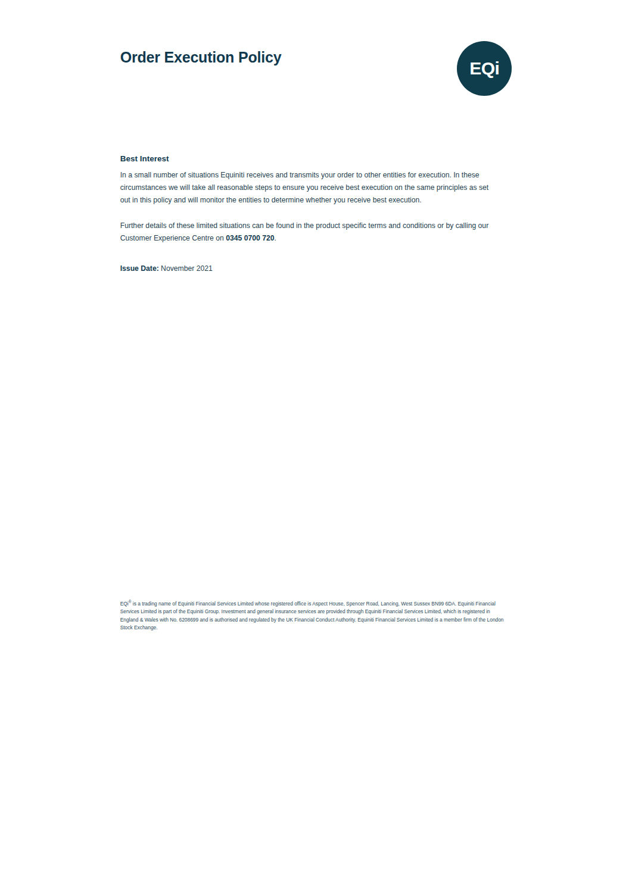Order Execution Policy
EQi
Best Interest
In a small number of situations Equiniti receives and transmits your order to other entities for execution. In these circumstances we will take all reasonable steps to ensure you receive best execution on the same principles as set out in this policy and will monitor the entities to determine whether you receive best execution.
Further details of these limited situations can be found in the product specific terms and conditions or by calling our Customer Experience Centre on 0345 0700 720.
Issue Date: November 2021
EQi® is a trading name of Equiniti Financial Services Limited whose registered office is Aspect House, Spencer Road, Lancing, West Sussex BN99 6DA. Equiniti Financial Services Limited is part of the Equiniti Group. Investment and general insurance services are provided through Equiniti Financial Services Limited, which is registered in England & Wales with No. 6208699 and is authorised and regulated by the UK Financial Conduct Authority. Equiniti Financial Services Limited is a member firm of the London Stock Exchange.